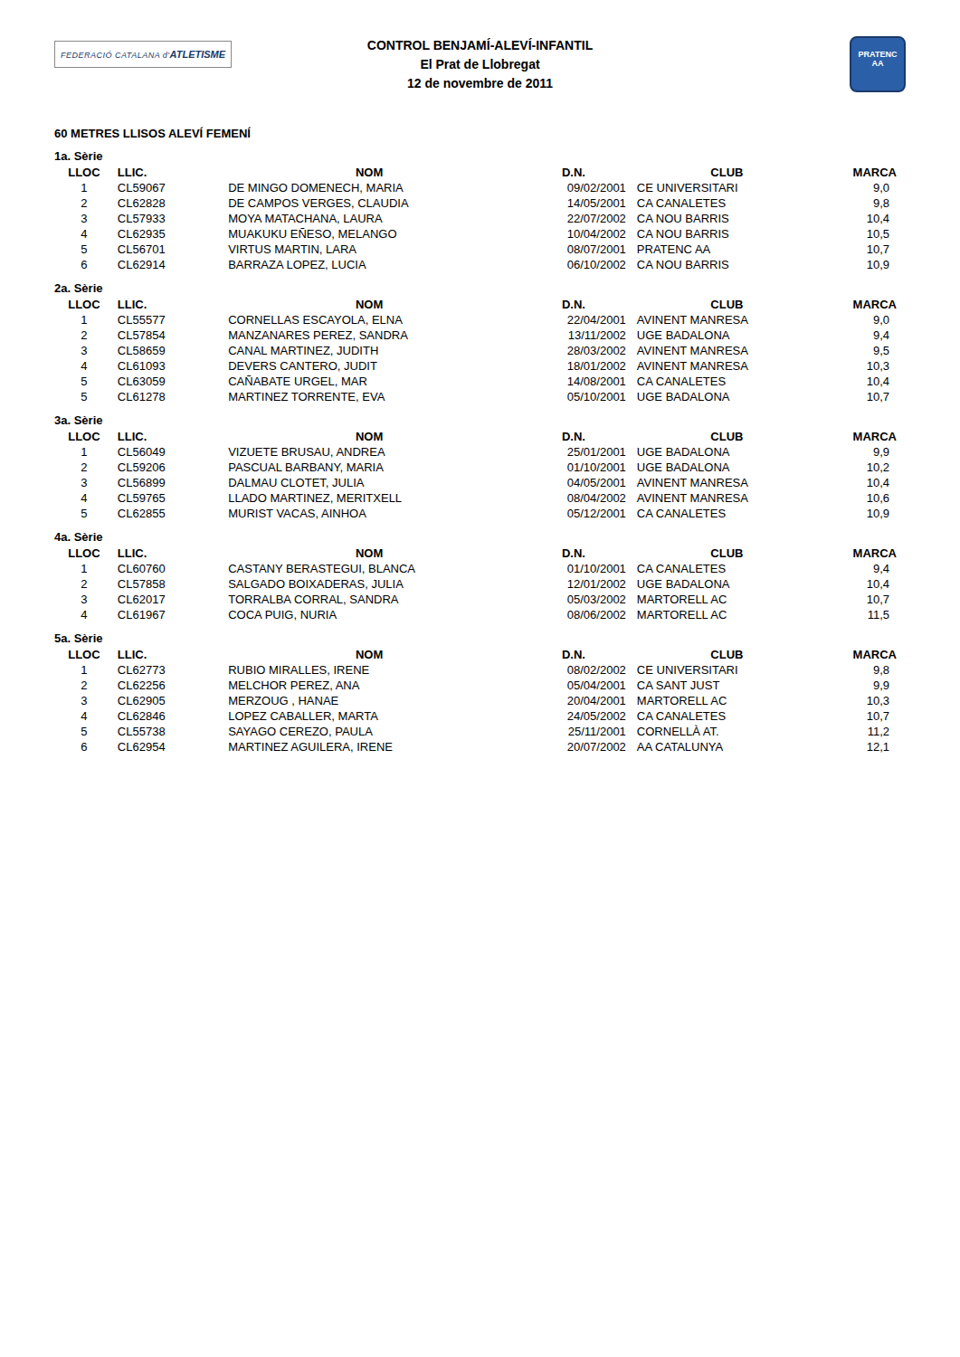FEDERACIÓ CATALANA d'ATLETISME
CONTROL BENJAMÍ-ALEVÍ-INFANTIL
El Prat de Llobregat
12 de novembre de 2011
PRATENC
AA
60 METRES LLISOS ALEVÍ FEMENÍ
1a. Sèrie
| LLOC | LLIC. | NOM | D.N. | CLUB | MARCA |
| --- | --- | --- | --- | --- | --- |
| 1 | CL59067 | DE MINGO DOMENECH, MARIA | 09/02/2001 | CE UNIVERSITARI | 9,0 |
| 2 | CL62828 | DE CAMPOS VERGES, CLAUDIA | 14/05/2001 | CA CANALETES | 9,8 |
| 3 | CL57933 | MOYA MATACHANA, LAURA | 22/07/2002 | CA NOU BARRIS | 10,4 |
| 4 | CL62935 | MUAKUKU EÑESO, MELANGO | 10/04/2002 | CA NOU BARRIS | 10,5 |
| 5 | CL56701 | VIRTUS MARTIN, LARA | 08/07/2001 | PRATENC AA | 10,7 |
| 6 | CL62914 | BARRAZA LOPEZ, LUCIA | 06/10/2002 | CA NOU BARRIS | 10,9 |
2a. Sèrie
| LLOC | LLIC. | NOM | D.N. | CLUB | MARCA |
| --- | --- | --- | --- | --- | --- |
| 1 | CL55577 | CORNELLAS ESCAYOLA, ELNA | 22/04/2001 | AVINENT MANRESA | 9,0 |
| 2 | CL57854 | MANZANARES PEREZ, SANDRA | 13/11/2002 | UGE BADALONA | 9,4 |
| 3 | CL58659 | CANAL MARTINEZ, JUDITH | 28/03/2002 | AVINENT MANRESA | 9,5 |
| 4 | CL61093 | DEVERS CANTERO, JUDIT | 18/01/2002 | AVINENT MANRESA | 10,3 |
| 5 | CL63059 | CAÑABATE URGEL, MAR | 14/08/2001 | CA CANALETES | 10,4 |
| 5 | CL61278 | MARTINEZ TORRENTE, EVA | 05/10/2001 | UGE BADALONA | 10,7 |
3a. Sèrie
| LLOC | LLIC. | NOM | D.N. | CLUB | MARCA |
| --- | --- | --- | --- | --- | --- |
| 1 | CL56049 | VIZUETE BRUSAU, ANDREA | 25/01/2001 | UGE BADALONA | 9,9 |
| 2 | CL59206 | PASCUAL BARBANY, MARIA | 01/10/2001 | UGE BADALONA | 10,2 |
| 3 | CL56899 | DALMAU CLOTET, JULIA | 04/05/2001 | AVINENT MANRESA | 10,4 |
| 4 | CL59765 | LLADO MARTINEZ, MERITXELL | 08/04/2002 | AVINENT MANRESA | 10,6 |
| 5 | CL62855 | MURIST VACAS, AINHOA | 05/12/2001 | CA CANALETES | 10,9 |
4a. Sèrie
| LLOC | LLIC. | NOM | D.N. | CLUB | MARCA |
| --- | --- | --- | --- | --- | --- |
| 1 | CL60760 | CASTANY BERASTEGUI, BLANCA | 01/10/2001 | CA CANALETES | 9,4 |
| 2 | CL57858 | SALGADO BOIXADERAS, JULIA | 12/01/2002 | UGE BADALONA | 10,4 |
| 3 | CL62017 | TORRALBA CORRAL, SANDRA | 05/03/2002 | MARTORELL AC | 10,7 |
| 4 | CL61967 | COCA PUIG, NURIA | 08/06/2002 | MARTORELL AC | 11,5 |
5a. Sèrie
| LLOC | LLIC. | NOM | D.N. | CLUB | MARCA |
| --- | --- | --- | --- | --- | --- |
| 1 | CL62773 | RUBIO MIRALLES, IRENE | 08/02/2002 | CE UNIVERSITARI | 9,8 |
| 2 | CL62256 | MELCHOR PEREZ, ANA | 05/04/2001 | CA SANT JUST | 9,9 |
| 3 | CL62905 | MERZOUG , HANAE | 20/04/2001 | MARTORELL AC | 10,3 |
| 4 | CL62846 | LOPEZ CABALLER, MARTA | 24/05/2002 | CA CANALETES | 10,7 |
| 5 | CL55738 | SAYAGO CEREZO, PAULA | 25/11/2001 | CORNELLÀ AT. | 11,2 |
| 6 | CL62954 | MARTINEZ AGUILERA, IRENE | 20/07/2002 | AA CATALUNYA | 12,1 |